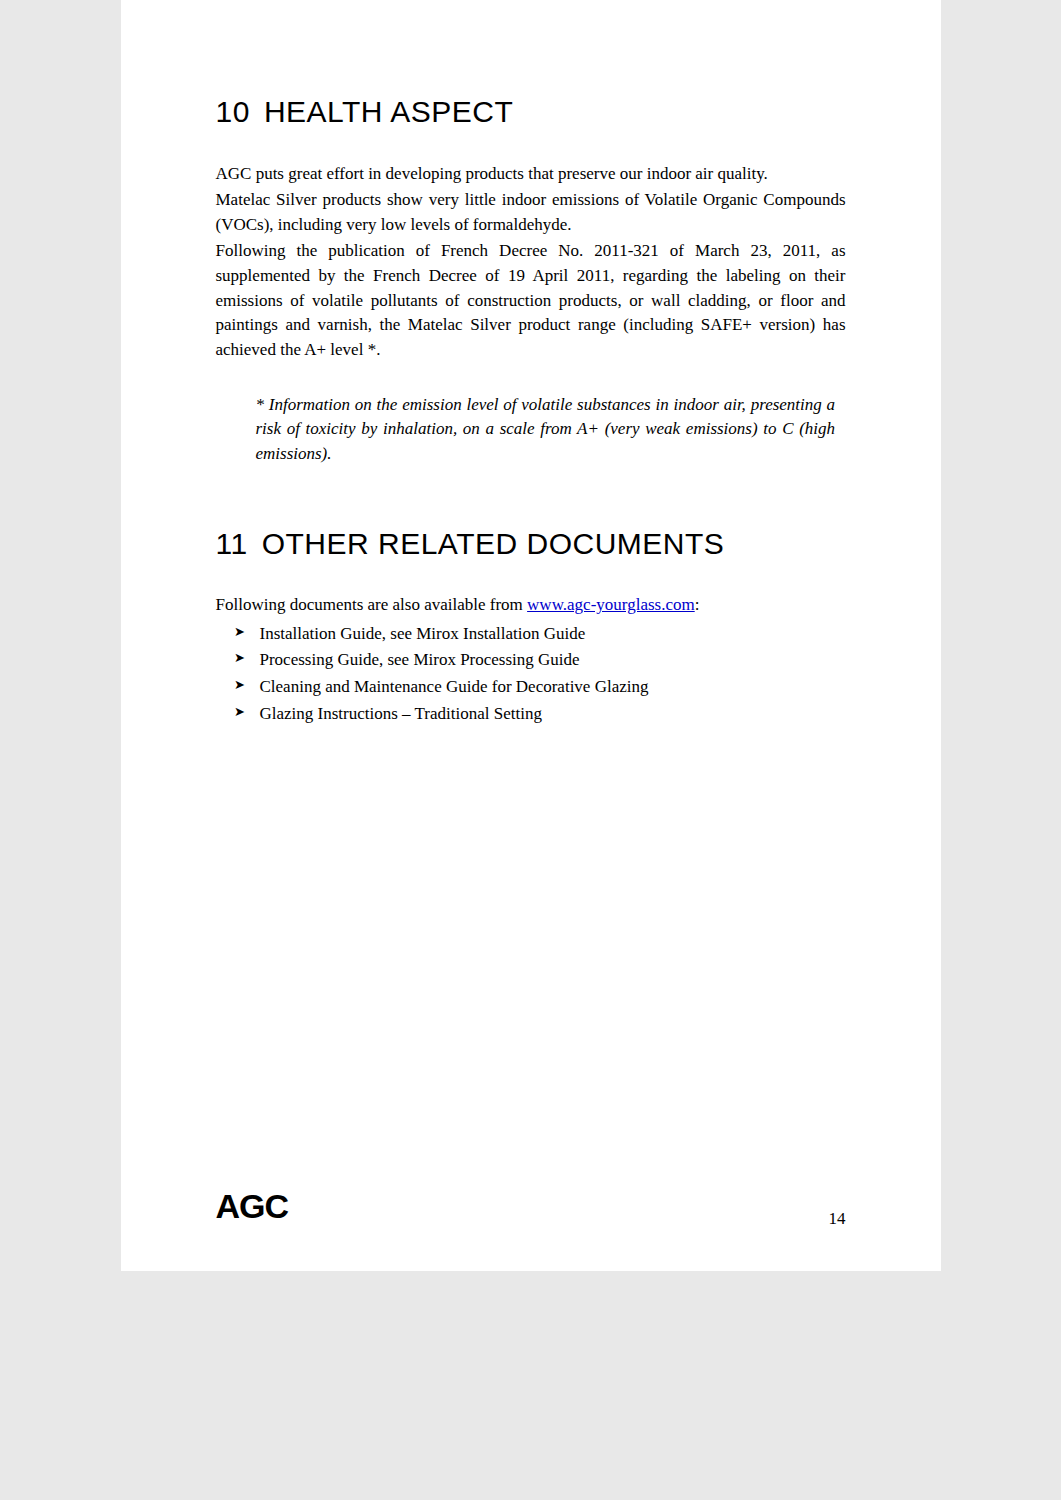10 HEALTH ASPECT
AGC puts great effort in developing products that preserve our indoor air quality.
Matelac Silver products show very little indoor emissions of Volatile Organic Compounds (VOCs), including very low levels of formaldehyde.
Following the publication of French Decree No. 2011-321 of March 23, 2011, as supplemented by the French Decree of 19 April 2011, regarding the labeling on their emissions of volatile pollutants of construction products, or wall cladding, or floor and paintings and varnish, the Matelac Silver product range (including SAFE+ version) has achieved the A+ level *.
* Information on the emission level of volatile substances in indoor air, presenting a risk of toxicity by inhalation, on a scale from A+ (very weak emissions) to C (high emissions).
11 OTHER RELATED DOCUMENTS
Following documents are also available from www.agc-yourglass.com:
Installation Guide, see Mirox Installation Guide
Processing Guide, see Mirox Processing Guide
Cleaning and Maintenance Guide for Decorative Glazing
Glazing Instructions – Traditional Setting
AGC
14